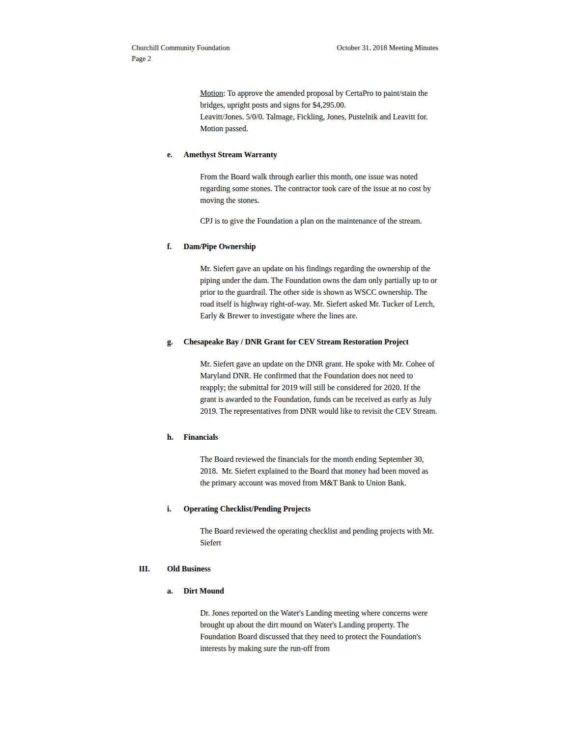Churchill Community Foundation
Page 2
October 31, 2018 Meeting Minutes
Motion: To approve the amended proposal by CertaPro to paint/stain the bridges, upright posts and signs for $4,295.00.
Leavitt/Jones. 5/0/0. Talmage, Fickling, Jones, Pustelnik and Leavitt for. Motion passed.
e. Amethyst Stream Warranty
From the Board walk through earlier this month, one issue was noted regarding some stones. The contractor took care of the issue at no cost by moving the stones.
CPJ is to give the Foundation a plan on the maintenance of the stream.
f. Dam/Pipe Ownership
Mr. Siefert gave an update on his findings regarding the ownership of the piping under the dam. The Foundation owns the dam only partially up to or prior to the guardrail. The other side is shown as WSCC ownership. The road itself is highway right-of-way. Mr. Siefert asked Mr. Tucker of Lerch, Early & Brewer to investigate where the lines are.
g. Chesapeake Bay / DNR Grant for CEV Stream Restoration Project
Mr. Siefert gave an update on the DNR grant. He spoke with Mr. Cohee of Maryland DNR. He confirmed that the Foundation does not need to reapply; the submittal for 2019 will still be considered for 2020. If the grant is awarded to the Foundation, funds can be received as early as July 2019. The representatives from DNR would like to revisit the CEV Stream.
h. Financials
The Board reviewed the financials for the month ending September 30, 2018. Mr. Siefert explained to the Board that money had been moved as the primary account was moved from M&T Bank to Union Bank.
i. Operating Checklist/Pending Projects
The Board reviewed the operating checklist and pending projects with Mr. Siefert
III. Old Business
a. Dirt Mound
Dr. Jones reported on the Water's Landing meeting where concerns were brought up about the dirt mound on Water's Landing property. The Foundation Board discussed that they need to protect the Foundation's interests by making sure the run-off from